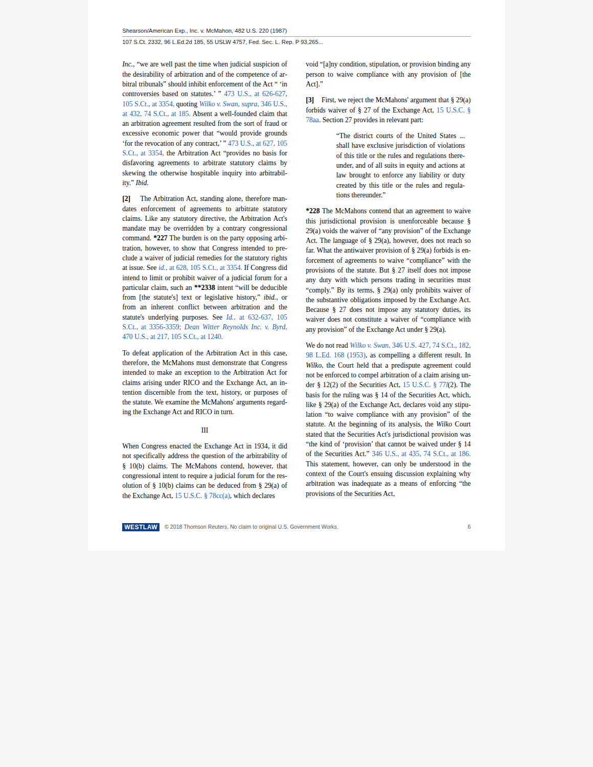Shearson/American Exp., Inc. v. McMahon, 482 U.S. 220 (1987)
107 S.Ct. 2332, 96 L.Ed.2d 185, 55 USLW 4757, Fed. Sec. L. Rep. P 93,265...
Inc., “we are well past the time when judicial suspicion of the desirability of arbitration and of the competence of arbitral tribunals” should inhibit enforcement of the Act “ ‘in controversies based on statutes.’ ” 473 U.S., at 626-627, 105 S.Ct., at 3354, quoting Wilko v. Swan, supra, 346 U.S., at 432, 74 S.Ct., at 185. Absent a well-founded claim that an arbitration agreement resulted from the sort of fraud or excessive economic power that “would provide grounds ‘for the revocation of any contract,’ ” 473 U.S., at 627, 105 S.Ct., at 3354, the Arbitration Act “provides no basis for disfavoring agreements to arbitrate statutory claims by skewing the otherwise hospitable inquiry into arbitrability.” Ibid.
[2] The Arbitration Act, standing alone, therefore mandates enforcement of agreements to arbitrate statutory claims. Like any statutory directive, the Arbitration Act's mandate may be overridden by a contrary congressional command. *227 The burden is on the party opposing arbitration, however, to show that Congress intended to preclude a waiver of judicial remedies for the statutory rights at issue. See id., at 628, 105 S.Ct., at 3354. If Congress did intend to limit or prohibit waiver of a judicial forum for a particular claim, such an **2338 intent “will be deducible from [the statute's] text or legislative history,” ibid., or from an inherent conflict between arbitration and the statute's underlying purposes. See Id., at 632-637, 105 S.Ct., at 3356-3359; Dean Witter Reynolds Inc. v. Byrd, 470 U.S., at 217, 105 S.Ct., at 1240.
To defeat application of the Arbitration Act in this case, therefore, the McMahons must demonstrate that Congress intended to make an exception to the Arbitration Act for claims arising under RICO and the Exchange Act, an intention discernible from the text, history, or purposes of the statute. We examine the McMahons' arguments regarding the Exchange Act and RICO in turn.
III
When Congress enacted the Exchange Act in 1934, it did not specifically address the question of the arbitrability of § 10(b) claims. The McMahons contend, however, that congressional intent to require a judicial forum for the resolution of § 10(b) claims can be deduced from § 29(a) of the Exchange Act, 15 U.S.C. § 78cc(a), which declares
void “[a]ny condition, stipulation, or provision binding any person to waive compliance with any provision of [the Act].”
[3] First, we reject the McMahons' argument that § 29(a) forbids waiver of § 27 of the Exchange Act, 15 U.S.C. § 78aa. Section 27 provides in relevant part:
“The district courts of the United States ... shall have exclusive jurisdiction of violations of this title or the rules and regulations thereunder, and of all suits in equity and actions at law brought to enforce any liability or duty created by this title or the rules and regulations thereunder.”
*228 The McMahons contend that an agreement to waive this jurisdictional provision is unenforceable because § 29(a) voids the waiver of “any provision” of the Exchange Act. The language of § 29(a), however, does not reach so far. What the antiwaiver provision of § 29(a) forbids is enforcement of agreements to waive “compliance” with the provisions of the statute. But § 27 itself does not impose any duty with which persons trading in securities must “comply.” By its terms, § 29(a) only prohibits waiver of the substantive obligations imposed by the Exchange Act. Because § 27 does not impose any statutory duties, its waiver does not constitute a waiver of “compliance with any provision” of the Exchange Act under § 29(a).
We do not read Wilko v. Swan, 346 U.S. 427, 74 S.Ct., 182, 98 L.Ed. 168 (1953), as compelling a different result. In Wilko, the Court held that a predispute agreement could not be enforced to compel arbitration of a claim arising under § 12(2) of the Securities Act, 15 U.S.C. § 77l(2). The basis for the ruling was § 14 of the Securities Act, which, like § 29(a) of the Exchange Act, declares void any stipulation “to waive compliance with any provision” of the statute. At the beginning of its analysis, the Wilko Court stated that the Securities Act's jurisdictional provision was “the kind of ‘provision’ that cannot be waived under § 14 of the Securities Act.” 346 U.S., at 435, 74 S.Ct., at 186. This statement, however, can only be understood in the context of the Court's ensuing discussion explaining why arbitration was inadequate as a means of enforcing “the provisions of the Securities Act,
WESTLAW
© 2018 Thomson Reuters. No claim to original U.S. Government Works.
6